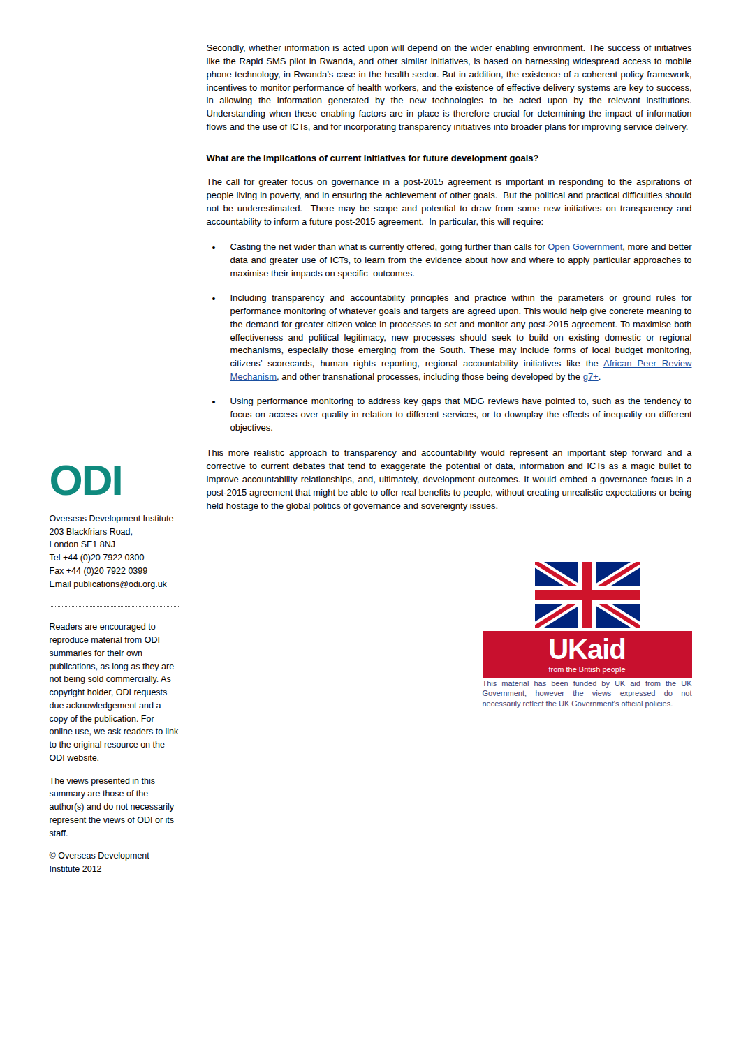ODI
Overseas Development Institute
203 Blackfriars Road,
London SE1 8NJ
Tel +44 (0)20 7922 0300
Fax +44 (0)20 7922 0399
Email publications@odi.org.uk
Readers are encouraged to reproduce material from ODI summaries for their own publications, as long as they are not being sold commercially. As copyright holder, ODI requests due acknowledgement and a copy of the publication. For online use, we ask readers to link to the original resource on the ODI website.
The views presented in this summary are those of the author(s) and do not necessarily represent the views of ODI or its staff.
© Overseas Development Institute 2012
Secondly, whether information is acted upon will depend on the wider enabling environment. The success of initiatives like the Rapid SMS pilot in Rwanda, and other similar initiatives, is based on harnessing widespread access to mobile phone technology, in Rwanda’s case in the health sector. But in addition, the existence of a coherent policy framework, incentives to monitor performance of health workers, and the existence of effective delivery systems are key to success, in allowing the information generated by the new technologies to be acted upon by the relevant institutions. Understanding when these enabling factors are in place is therefore crucial for determining the impact of information flows and the use of ICTs, and for incorporating transparency initiatives into broader plans for improving service delivery.
What are the implications of current initiatives for future development goals?
The call for greater focus on governance in a post-2015 agreement is important in responding to the aspirations of people living in poverty, and in ensuring the achievement of other goals. But the political and practical difficulties should not be underestimated. There may be scope and potential to draw from some new initiatives on transparency and accountability to inform a future post-2015 agreement. In particular, this will require:
Casting the net wider than what is currently offered, going further than calls for Open Government, more and better data and greater use of ICTs, to learn from the evidence about how and where to apply particular approaches to maximise their impacts on specific outcomes.
Including transparency and accountability principles and practice within the parameters or ground rules for performance monitoring of whatever goals and targets are agreed upon. This would help give concrete meaning to the demand for greater citizen voice in processes to set and monitor any post-2015 agreement. To maximise both effectiveness and political legitimacy, new processes should seek to build on existing domestic or regional mechanisms, especially those emerging from the South. These may include forms of local budget monitoring, citizens’ scorecards, human rights reporting, regional accountability initiatives like the African Peer Review Mechanism, and other transnational processes, including those being developed by the g7+.
Using performance monitoring to address key gaps that MDG reviews have pointed to, such as the tendency to focus on access over quality in relation to different services, or to downplay the effects of inequality on different objectives.
This more realistic approach to transparency and accountability would represent an important step forward and a corrective to current debates that tend to exaggerate the potential of data, information and ICTs as a magic bullet to improve accountability relationships, and, ultimately, development outcomes. It would embed a governance focus in a post-2015 agreement that might be able to offer real benefits to people, without creating unrealistic expectations or being held hostage to the global politics of governance and sovereignty issues.
UKaid
from the British people
This material has been funded by UK aid from the UK Government, however the views expressed do not necessarily reflect the UK Government's official policies.